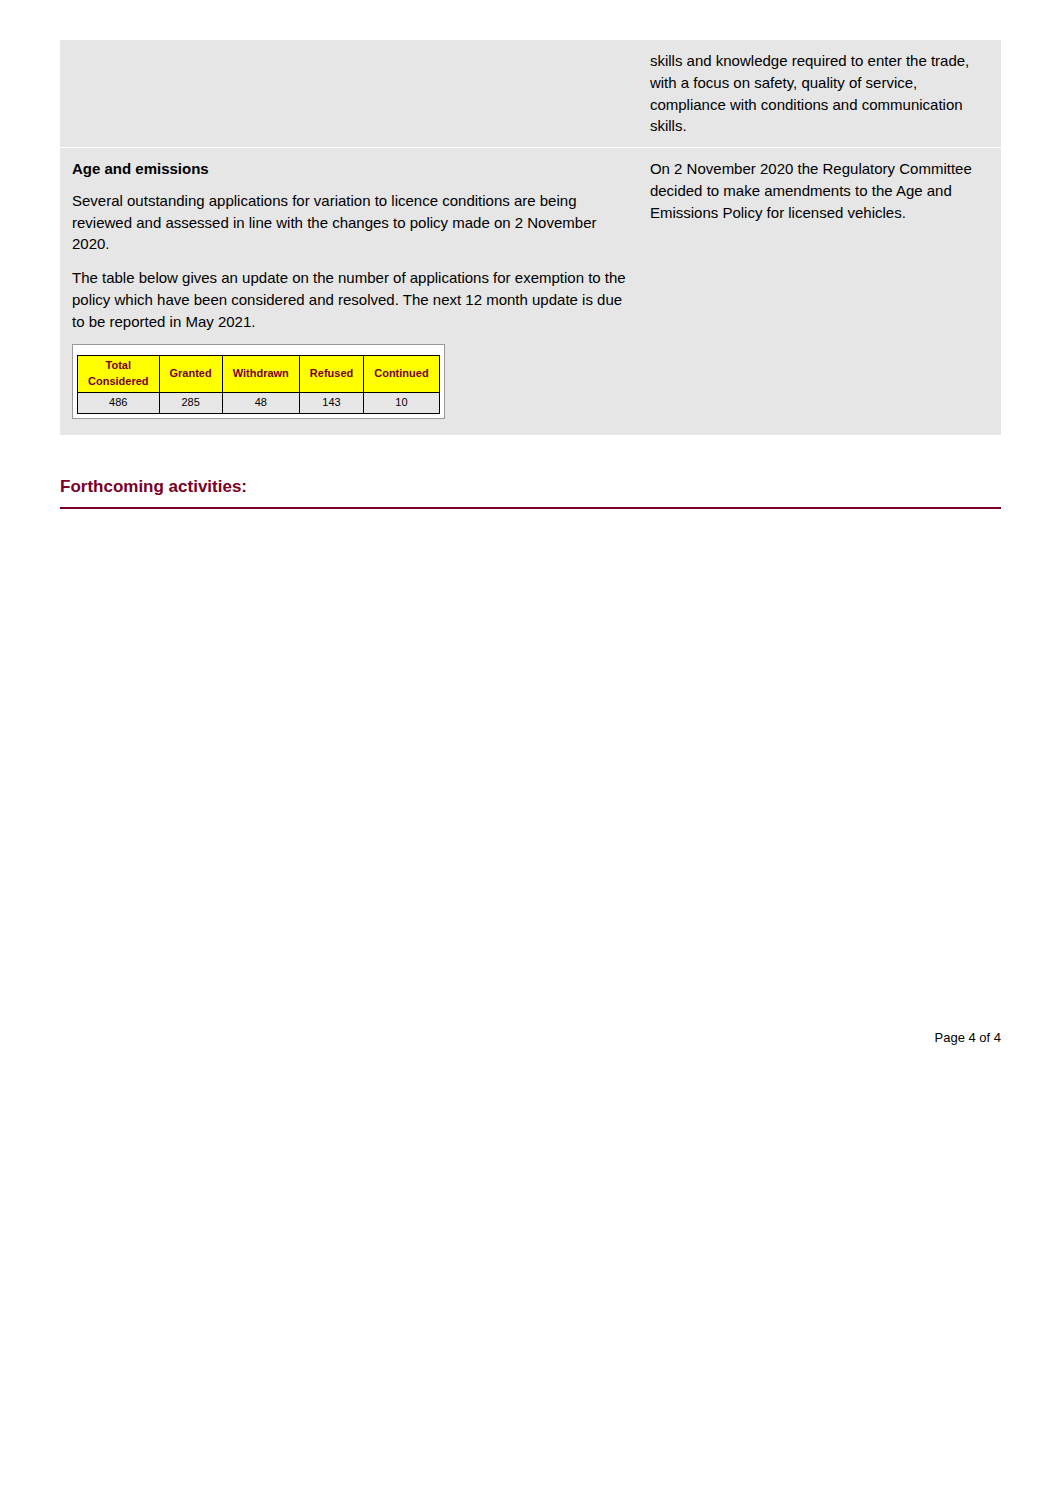| | skills and knowledge required to enter the trade, with a focus on safety, quality of service, compliance with conditions and communication skills. |
| Age and emissions Several outstanding applications for variation to licence conditions are being reviewed and assessed in line with the changes to policy made on 2 November 2020. The table below gives an update on the number of applications for exemption to the policy which have been considered and resolved. The next 12 month update is due to be reported in May 2021. / Total Considered / Granted / Withdrawn / Refused / Continued / / --- / --- / --- / --- / --- / / 486 / 285 / 48 / 143 / 10 / | On 2 November 2020 the Regulatory Committee decided to make amendments to the Age and Emissions Policy for licensed vehicles. |
Forthcoming activities:
Page 4 of 4